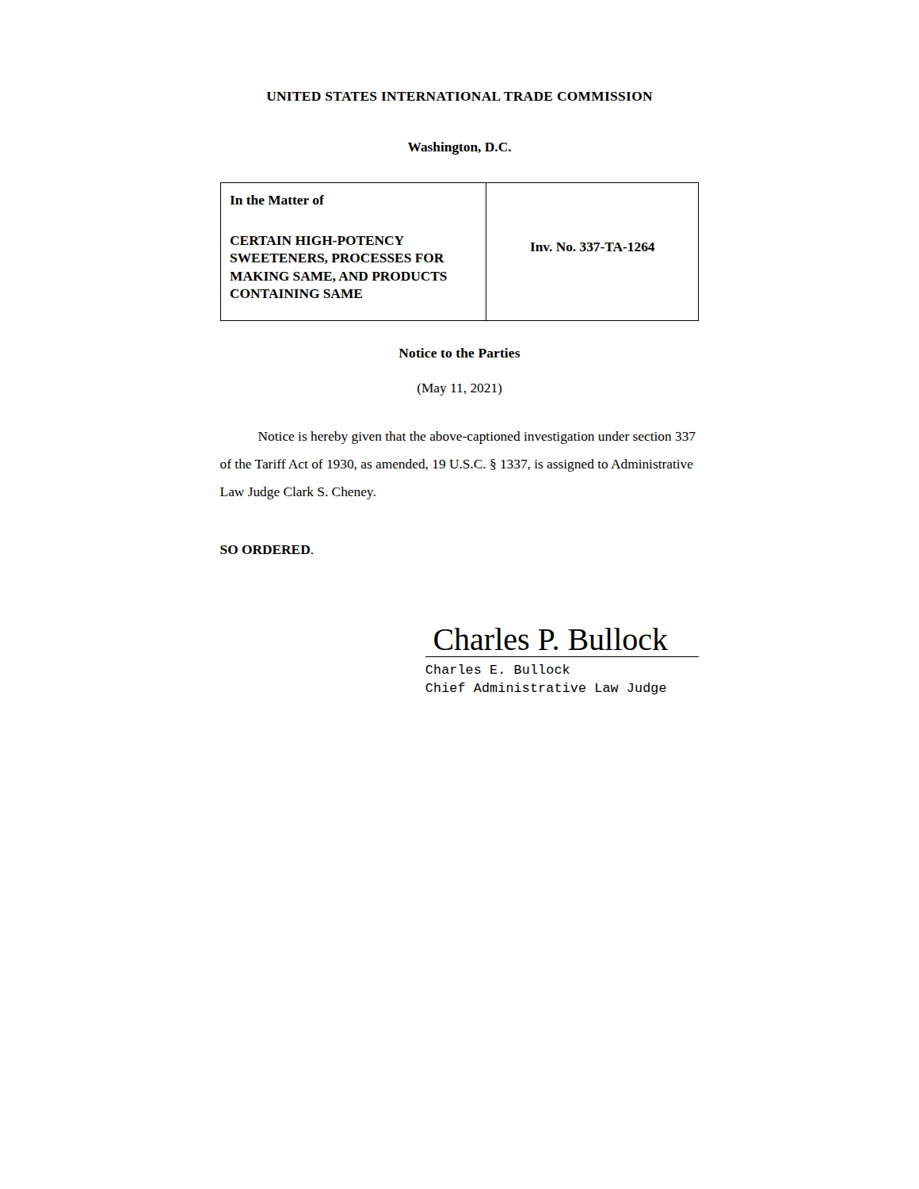United States International Trade Commission
Washington, D.C.
| In the Matter of Certain High-Potency Sweeteners, Processes for Making Same, and Products Containing Same | Inv. No. 337-TA-1264 |
Notice to the Parties
(May 11, 2021)
Notice is hereby given that the above-captioned investigation under section 337 of the Tariff Act of 1930, as amended, 19 U.S.C. § 1337, is assigned to Administrative Law Judge Clark S. Cheney.
SO ORDERED.
Charles P. Bullock
Charles E. Bullock
Chief Administrative Law Judge